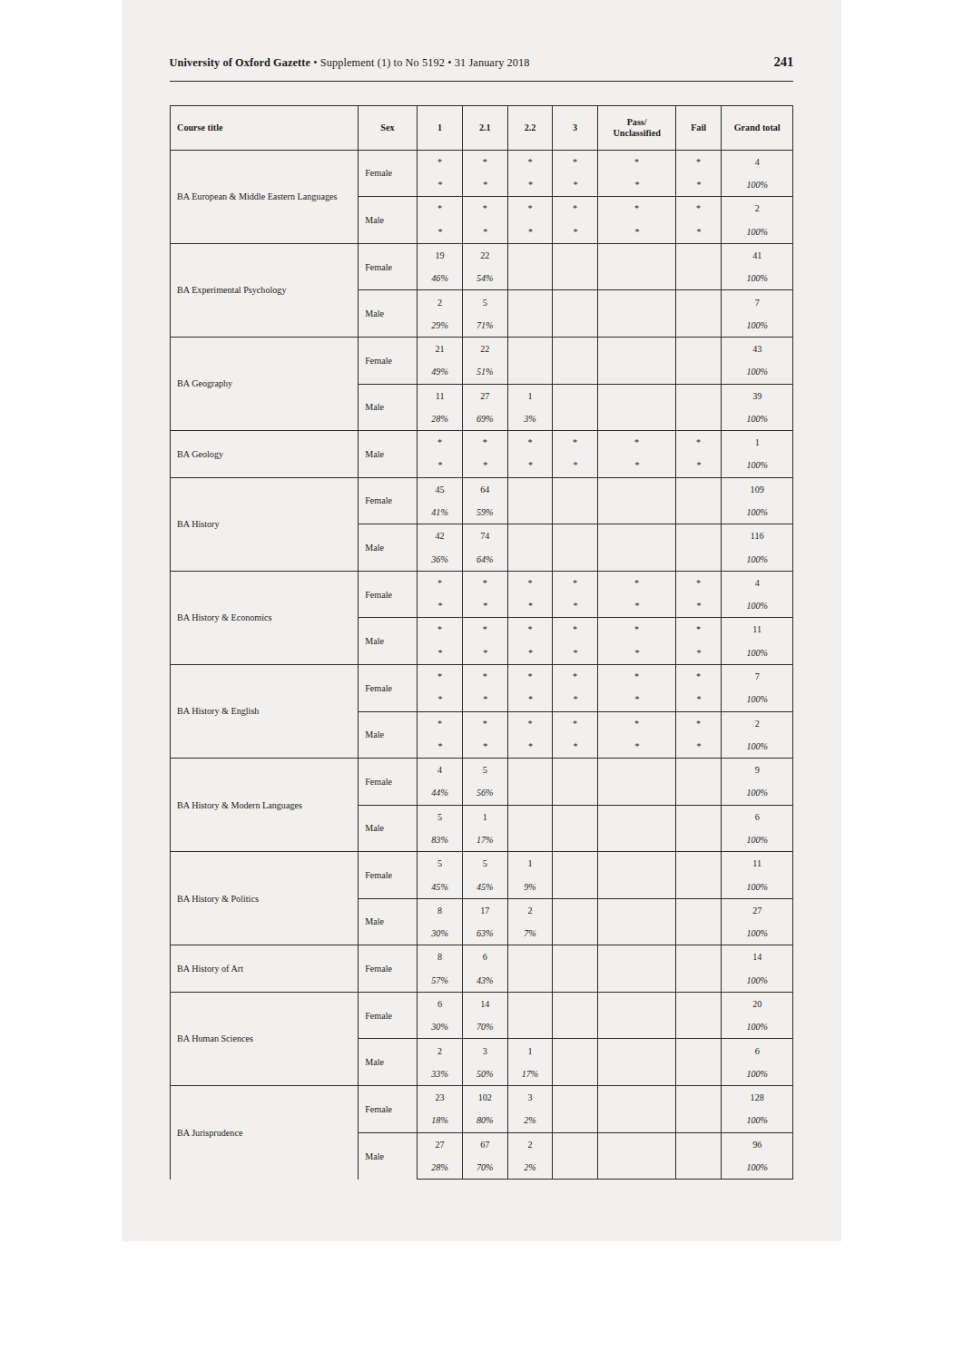University of Oxford Gazette • Supplement (1) to No 5192 • 31 January 2018
241
| Course title | Sex | 1 | 2.1 | 2.2 | 3 | Pass/ Unclassified | Fail | Grand total |
| --- | --- | --- | --- | --- | --- | --- | --- | --- |
| BA European & Middle Eastern Languages | Female | * | * | * | * | * | * | 4 |
| * | * | * | * | * | * | 100% |
| Male | * | * | * | * | * | * | 2 |
| * | * | * | * | * | * | 100% |
| BA Experimental Psychology | Female | 19 | 22 | | | | | 41 |
| 46% | 54% | | | | | 100% |
| Male | 2 | 5 | | | | | 7 |
| 29% | 71% | | | | | 100% |
| BA Geography | Female | 21 | 22 | | | | | 43 |
| 49% | 51% | | | | | 100% |
| Male | 11 | 27 | 1 | | | | 39 |
| 28% | 69% | 3% | | | | 100% |
| BA Geology | Male | * | * | * | * | * | * | 1 |
| * | * | * | * | * | * | 100% |
| BA History | Female | 45 | 64 | | | | | 109 |
| 41% | 59% | | | | | 100% |
| Male | 42 | 74 | | | | | 116 |
| 36% | 64% | | | | | 100% |
| BA History & Economics | Female | * | * | * | * | * | * | 4 |
| * | * | * | * | * | * | 100% |
| Male | * | * | * | * | * | * | 11 |
| * | * | * | * | * | * | 100% |
| BA History & English | Female | * | * | * | * | * | * | 7 |
| * | * | * | * | * | * | 100% |
| Male | * | * | * | * | * | * | 2 |
| * | * | * | * | * | * | 100% |
| BA History & Modern Languages | Female | 4 | 5 | | | | | 9 |
| 44% | 56% | | | | | 100% |
| Male | 5 | 1 | | | | | 6 |
| 83% | 17% | | | | | 100% |
| BA History & Politics | Female | 5 | 5 | 1 | | | | 11 |
| 45% | 45% | 9% | | | | 100% |
| Male | 8 | 17 | 2 | | | | 27 |
| 30% | 63% | 7% | | | | 100% |
| BA History of Art | Female | 8 | 6 | | | | | 14 |
| 57% | 43% | | | | | 100% |
| BA Human Sciences | Female | 6 | 14 | | | | | 20 |
| 30% | 70% | | | | | 100% |
| Male | 2 | 3 | 1 | | | | 6 |
| 33% | 50% | 17% | | | | 100% |
| BA Jurisprudence | Female | 23 | 102 | 3 | | | | 128 |
| 18% | 80% | 2% | | | | 100% |
| Male | 27 | 67 | 2 | | | | 96 |
| 28% | 70% | 2% | | | | 100% |